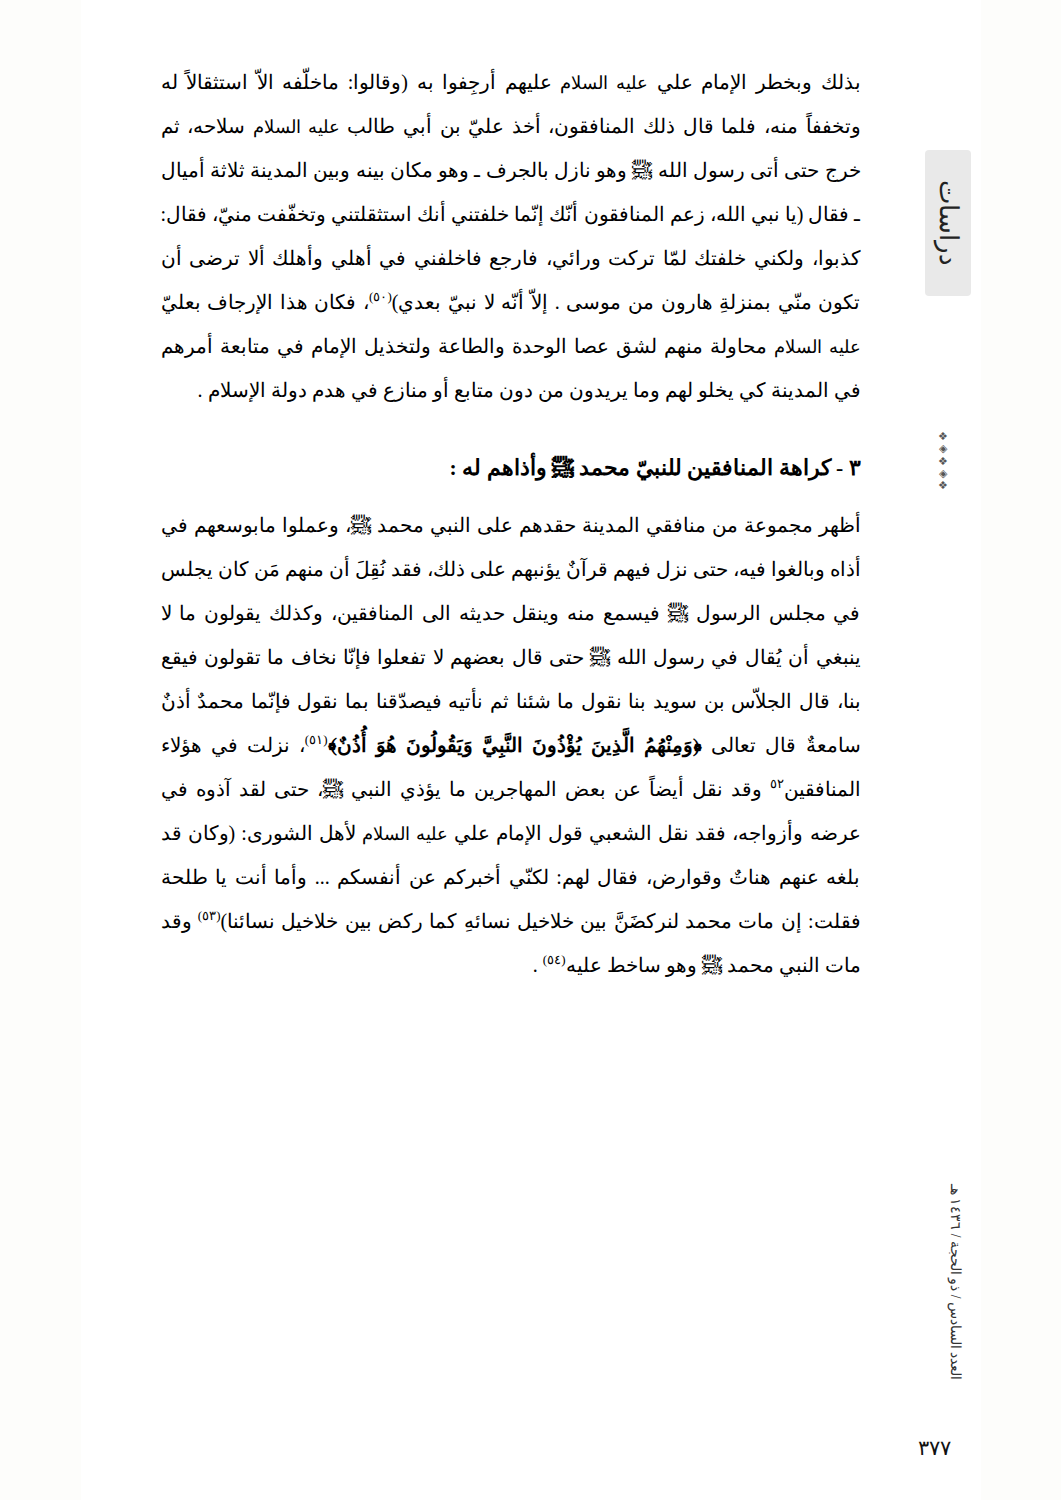دراسات
❖
◈
❖
◈
❖
العدد السادس / ذو الحجة / ١٤٣٦ هـ
٣٧٧
بذلك وبخطر الإمام علي عليه السلام عليهم أرجِفوا به (وقالوا: ماخلّفه الاّ استثقالاً له وتخففاً منه، فلما قال ذلك المنافقون، أخذ عليّ بن أبي طالب عليه السلام سلاحه، ثم خرج حتى أتى رسول الله ﷺ وهو نازل بالجرف ـ وهو مكان بينه وبين المدينة ثلاثة أميال ـ فقال (يا نبي الله، زعم المنافقون أنّك إنّما خلفتني أنك استثقلتني وتخفّفت منيّ، فقال: كذبوا، ولكني خلفتك لمّا تركت ورائي، فارجع فاخلفني في أهلي وأهلك ألا ترضى أن تكون منّي بمنزلةِ هارون من موسى . إلاّ أنّه لا نبيّ بعدي)(٥٠)، فكان هذا الإرجاف بعليّ عليه السلام محاولة منهم لشق عصا الوحدة والطاعة ولتخذيل الإمام في متابعة أمرهم في المدينة كي يخلو لهم وما يريدون من دون متابع أو منازع في هدم دولة الإسلام .
٣ - كراهة المنافقين للنبيّ محمد ﷺ وأذاهم له :
أظهر مجموعة من منافقي المدينة حقدهم على النبي محمد ﷺ، وعملوا مابوسعهم في أذاه وبالغوا فيه، حتى نزل فيهم قرآنٌ يؤنبهم على ذلك، فقد نُقِلَ أن منهم مَن كان يجلس في مجلس الرسول ﷺ فيسمع منه وينقل حديثه الى المنافقين، وكذلك يقولون ما لا ينبغي أن يُقال في رسول الله ﷺ حتى قال بعضهم لا تفعلوا فإنّا نخاف ما تقولون فيقع بنا، قال الجلاّس بن سويد بنا نقول ما شئنا ثم نأتيه فيصدّقنا بما نقول فإنّما محمدٌ أذنٌ سامعةٌ قال تعالى ﴿وَمِنْهُمُ الَّذِينَ يُؤْذُونَ النَّبِيَّ وَيَقُولُونَ هُوَ أُذُنٌ﴾(٥١)، نزلت في هؤلاء المنافقين٥٢ وقد نقل أيضاً عن بعض المهاجرين ما يؤذي النبي ﷺ، حتى لقد آذوه في عرضه وأزواجه، فقد نقل الشعبي قول الإمام علي عليه السلام لأهل الشورى: (وكان قد بلغه عنهم هناتٌ وقوارض، فقال لهم: لكنّي أخبركم عن أنفسكم ... وأما أنت يا طلحة فقلت: إن مات محمد لنركضَنَّ بين خلاخيل نسائهِ كما ركض بين خلاخيل نسائنا)(٥٣) وقد مات النبي محمد ﷺ وهو ساخط عليه(٥٤) .